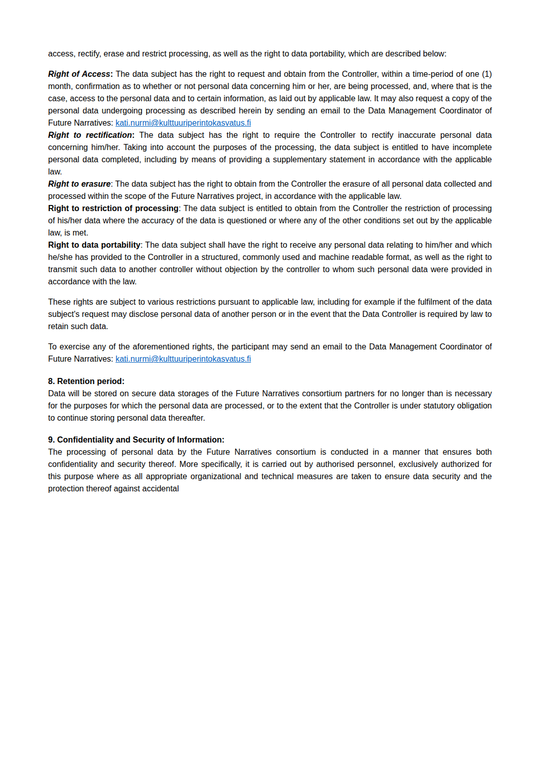access, rectify, erase and restrict processing, as well as the right to data portability, which are described below:
Right of Access: The data subject has the right to request and obtain from the Controller, within a time-period of one (1) month, confirmation as to whether or not personal data concerning him or her, are being processed, and, where that is the case, access to the personal data and to certain information, as laid out by applicable law. It may also request a copy of the personal data undergoing processing as described herein by sending an email to the Data Management Coordinator of Future Narratives: kati.nurmi@kulttuuriperintokasvatus.fi
Right to rectification: The data subject has the right to require the Controller to rectify inaccurate personal data concerning him/her. Taking into account the purposes of the processing, the data subject is entitled to have incomplete personal data completed, including by means of providing a supplementary statement in accordance with the applicable law.
Right to erasure: The data subject has the right to obtain from the Controller the erasure of all personal data collected and processed within the scope of the Future Narratives project, in accordance with the applicable law.
Right to restriction of processing: The data subject is entitled to obtain from the Controller the restriction of processing of his/her data where the accuracy of the data is questioned or where any of the other conditions set out by the applicable law, is met.
Right to data portability: The data subject shall have the right to receive any personal data relating to him/her and which he/she has provided to the Controller in a structured, commonly used and machine readable format, as well as the right to transmit such data to another controller without objection by the controller to whom such personal data were provided in accordance with the law.
These rights are subject to various restrictions pursuant to applicable law, including for example if the fulfilment of the data subject's request may disclose personal data of another person or in the event that the Data Controller is required by law to retain such data.
To exercise any of the aforementioned rights, the participant may send an email to the Data Management Coordinator of Future Narratives: kati.nurmi@kulttuuriperintokasvatus.fi
8. Retention period:
Data will be stored on secure data storages of the Future Narratives consortium partners for no longer than is necessary for the purposes for which the personal data are processed, or to the extent that the Controller is under statutory obligation to continue storing personal data thereafter.
9. Confidentiality and Security of Information:
The processing of personal data by the Future Narratives consortium is conducted in a manner that ensures both confidentiality and security thereof. More specifically, it is carried out by authorised personnel, exclusively authorized for this purpose where as all appropriate organizational and technical measures are taken to ensure data security and the protection thereof against accidental